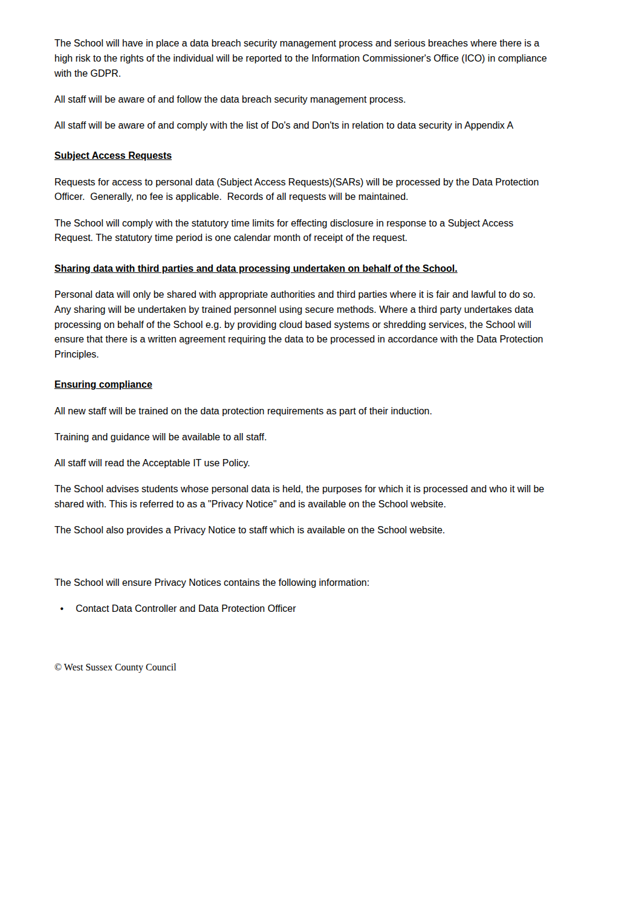The School will have in place a data breach security management process and serious breaches where there is a high risk to the rights of the individual will be reported to the Information Commissioner's Office (ICO) in compliance with the GDPR.
All staff will be aware of and follow the data breach security management process.
All staff will be aware of and comply with the list of Do's and Don'ts in relation to data security in Appendix A
Subject Access Requests
Requests for access to personal data (Subject Access Requests)(SARs) will be processed by the Data Protection Officer. Generally, no fee is applicable. Records of all requests will be maintained.
The School will comply with the statutory time limits for effecting disclosure in response to a Subject Access Request. The statutory time period is one calendar month of receipt of the request.
Sharing data with third parties and data processing undertaken on behalf of the School.
Personal data will only be shared with appropriate authorities and third parties where it is fair and lawful to do so. Any sharing will be undertaken by trained personnel using secure methods. Where a third party undertakes data processing on behalf of the School e.g. by providing cloud based systems or shredding services, the School will ensure that there is a written agreement requiring the data to be processed in accordance with the Data Protection Principles.
Ensuring compliance
All new staff will be trained on the data protection requirements as part of their induction.
Training and guidance will be available to all staff.
All staff will read the Acceptable IT use Policy.
The School advises students whose personal data is held, the purposes for which it is processed and who it will be shared with. This is referred to as a "Privacy Notice" and is available on the School website.
The School also provides a Privacy Notice to staff which is available on the School website.
The School will ensure Privacy Notices contains the following information:
Contact Data Controller and Data Protection Officer
© West Sussex County Council